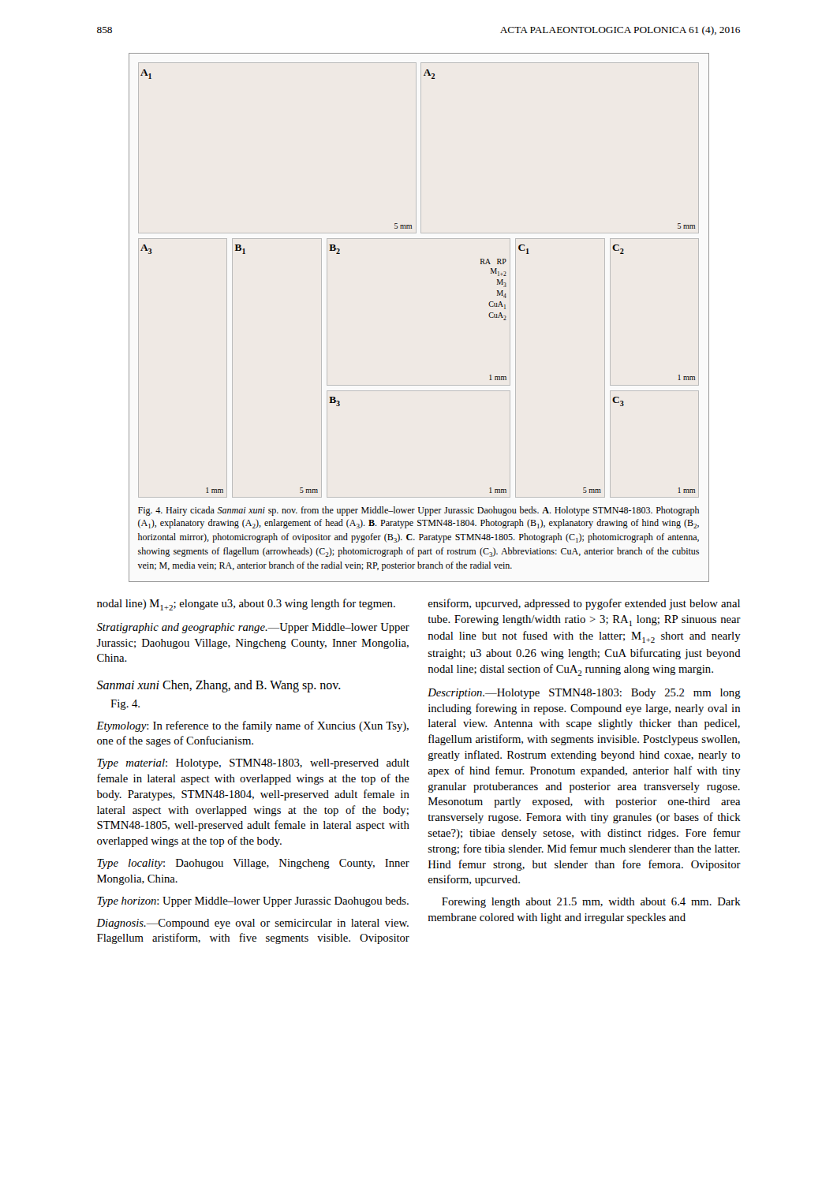858 ACTA PALAEONTOLOGICA POLONICA 61 (4), 2016
A1 5 mm
A2 5 mm
A3 1 mm
B1 5 mm
B2
RA RP
M1+2
M3
M4
CuA1
CuA2
1 mm
C1 5 mm
C2 1 mm
B3 1 mm
C3 1 mm
Fig. 4. Hairy cicada Sanmai xuni sp. nov. from the upper Middle–lower Upper Jurassic Daohugou beds. A. Holotype STMN48-1803. Photograph (A1), explanatory drawing (A2), enlargement of head (A3). B. Paratype STMN48-1804. Photograph (B1), explanatory drawing of hind wing (B2, horizontal mirror), photomicrograph of ovipositor and pygofer (B3). C. Paratype STMN48-1805. Photograph (C1); photomicrograph of antenna, showing segments of flagellum (arrowheads) (C2); photomicrograph of part of rostrum (C3). Abbreviations: CuA, anterior branch of the cubitus vein; M, media vein; RA, anterior branch of the radial vein; RP, posterior branch of the radial vein.
nodal line) M1+2; elongate u3, about 0.3 wing length for tegmen.
Stratigraphic and geographic range.—Upper Middle–lower Upper Jurassic; Daohugou Village, Ningcheng County, Inner Mongolia, China.
Sanmai xuni Chen, Zhang, and B. Wang sp. nov.
Fig. 4.
Etymology: In reference to the family name of Xuncius (Xun Tsy), one of the sages of Confucianism.
Type material: Holotype, STMN48-1803, well-preserved adult female in lateral aspect with overlapped wings at the top of the body. Paratypes, STMN48-1804, well-preserved adult female in lateral aspect with overlapped wings at the top of the body; STMN48-1805, well-preserved adult female in lateral aspect with overlapped wings at the top of the body.
Type locality: Daohugou Village, Ningcheng County, Inner Mongolia, China.
Type horizon: Upper Middle–lower Upper Jurassic Daohugou beds.
Diagnosis.—Compound eye oval or semicircular in lateral view. Flagellum aristiform, with five segments visible. Ovipositor ensiform, upcurved, adpressed to pygofer extended just below anal tube. Forewing length/width ratio > 3; RA1 long; RP sinuous near nodal line but not fused with the latter; M1+2 short and nearly straight; u3 about 0.26 wing length; CuA bifurcating just beyond nodal line; distal section of CuA2 running along wing margin.
Description.—Holotype STMN48-1803: Body 25.2 mm long including forewing in repose. Compound eye large, nearly oval in lateral view. Antenna with scape slightly thicker than pedicel, flagellum aristiform, with segments invisible. Postclypeus swollen, greatly inflated. Rostrum extending beyond hind coxae, nearly to apex of hind femur. Pronotum expanded, anterior half with tiny granular protuberances and posterior area transversely rugose. Mesonotum partly exposed, with posterior one-third area transversely rugose. Femora with tiny granules (or bases of thick setae?); tibiae densely setose, with distinct ridges. Fore femur strong; fore tibia slender. Mid femur much slenderer than the latter. Hind femur strong, but slender than fore femora. Ovipositor ensiform, upcurved.
Forewing length about 21.5 mm, width about 6.4 mm. Dark membrane colored with light and irregular speckles and